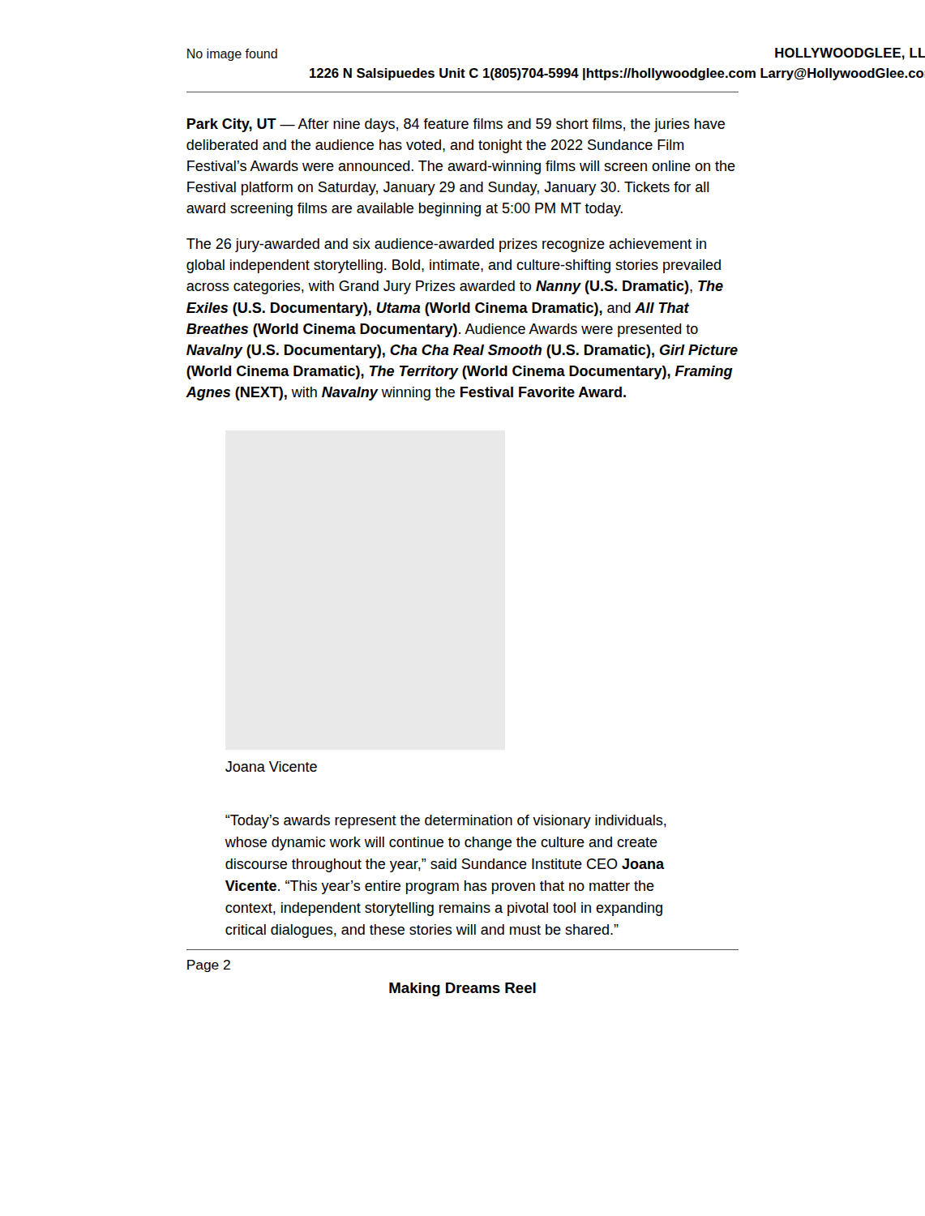No image found
HOLLYWOODGLEE, LLC
1226 N Salsipuedes Unit C 1(805)704-5994 |https://hollywoodglee.com Larry@HollywoodGlee.com
Park City, UT — After nine days, 84 feature films and 59 short films, the juries have deliberated and the audience has voted, and tonight the 2022 Sundance Film Festival’s Awards were announced. The award-winning films will screen online on the Festival platform on Saturday, January 29 and Sunday, January 30. Tickets for all award screening films are available beginning at 5:00 PM MT today.
The 26 jury-awarded and six audience-awarded prizes recognize achievement in global independent storytelling. Bold, intimate, and culture-shifting stories prevailed across categories, with Grand Jury Prizes awarded to Nanny (U.S. Dramatic), The Exiles (U.S. Documentary), Utama (World Cinema Dramatic), and All That Breathes (World Cinema Documentary). Audience Awards were presented to Navalny (U.S. Documentary), Cha Cha Real Smooth (U.S. Dramatic), Girl Picture (World Cinema Dramatic), The Territory (World Cinema Documentary), Framing Agnes (NEXT), with Navalny winning the Festival Favorite Award.
Joana Vicente
“Today’s awards represent the determination of visionary individuals, whose dynamic work will continue to change the culture and create discourse throughout the year,” said Sundance Institute CEO Joana Vicente. “This year’s entire program has proven that no matter the context, independent storytelling remains a pivotal tool in expanding critical dialogues, and these stories will and must be shared.”
Page 2
Making Dreams Reel